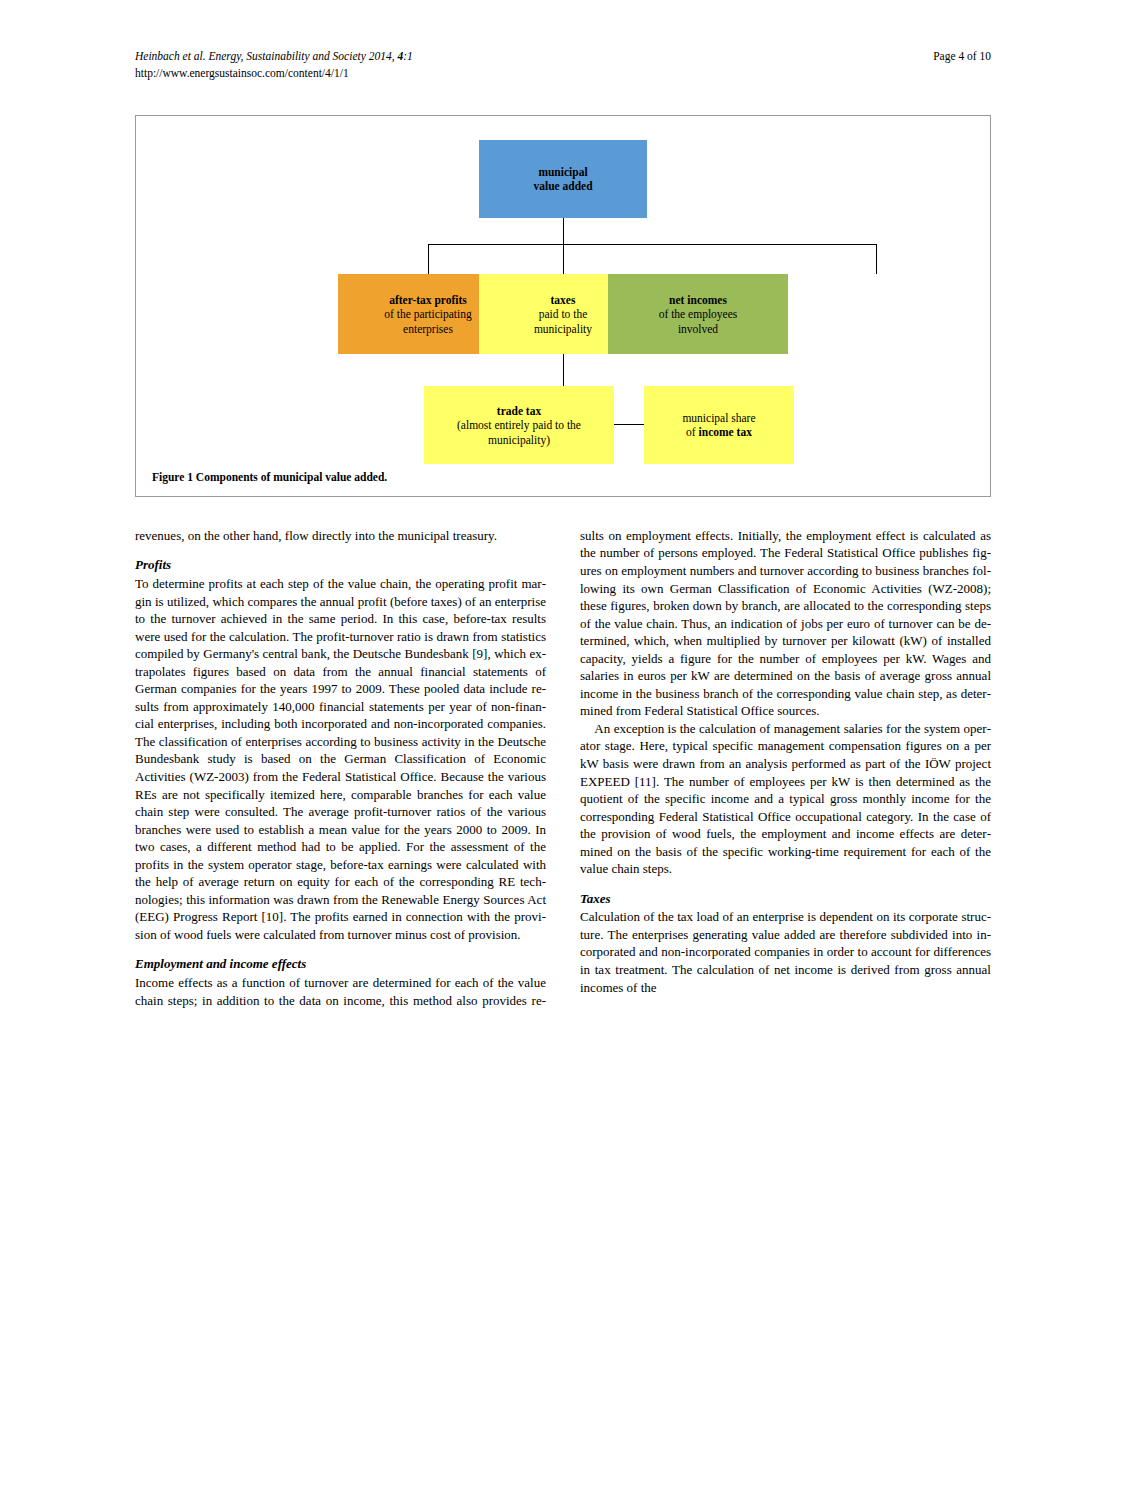Heinbach et al. Energy, Sustainability and Society 2014, 4:1
http://www.energsustainsoc.com/content/4/1/1
Page 4 of 10
municipal
value added
after-tax profits of the participating
enterprises
taxes paid to the
municipality
net incomes of the employees
involved
trade tax(almost entirely paid to the
municipality)
municipal share
of income tax
Figure 1 Components of municipal value added.
revenues, on the other hand, flow directly into the municipal treasury.
Profits
To determine profits at each step of the value chain, the operating profit margin is utilized, which compares the annual profit (before taxes) of an enterprise to the turnover achieved in the same period. In this case, before-tax results were used for the calculation. The profit-turnover ratio is drawn from statistics compiled by Germany's central bank, the Deutsche Bundesbank [9], which extrapolates figures based on data from the annual financial statements of German companies for the years 1997 to 2009. These pooled data include results from approximately 140,000 financial statements per year of non-financial enterprises, including both incorporated and non-incorporated companies. The classification of enterprises according to business activity in the Deutsche Bundesbank study is based on the German Classification of Economic Activities (WZ-2003) from the Federal Statistical Office. Because the various REs are not specifically itemized here, comparable branches for each value chain step were consulted. The average profit-turnover ratios of the various branches were used to establish a mean value for the years 2000 to 2009. In two cases, a different method had to be applied. For the assessment of the profits in the system operator stage, before-tax earnings were calculated with the help of average return on equity for each of the corresponding RE technologies; this information was drawn from the Renewable Energy Sources Act (EEG) Progress Report [10]. The profits earned in connection with the provision of wood fuels were calculated from turnover minus cost of provision.
Employment and income effects
Income effects as a function of turnover are determined for each of the value chain steps; in addition to the data on income, this method also provides results on employment effects. Initially, the employment effect is calculated as the number of persons employed. The Federal Statistical Office publishes figures on employment numbers and turnover according to business branches following its own German Classification of Economic Activities (WZ-2008); these figures, broken down by branch, are allocated to the corresponding steps of the value chain. Thus, an indication of jobs per euro of turnover can be determined, which, when multiplied by turnover per kilowatt (kW) of installed capacity, yields a figure for the number of employees per kW. Wages and salaries in euros per kW are determined on the basis of average gross annual income in the business branch of the corresponding value chain step, as determined from Federal Statistical Office sources.
An exception is the calculation of management salaries for the system operator stage. Here, typical specific management compensation figures on a per kW basis were drawn from an analysis performed as part of the IÖW project EXPEED [11]. The number of employees per kW is then determined as the quotient of the specific income and a typical gross monthly income for the corresponding Federal Statistical Office occupational category. In the case of the provision of wood fuels, the employment and income effects are determined on the basis of the specific working-time requirement for each of the value chain steps.
Taxes
Calculation of the tax load of an enterprise is dependent on its corporate structure. The enterprises generating value added are therefore subdivided into incorporated and non-incorporated companies in order to account for differences in tax treatment. The calculation of net income is derived from gross annual incomes of the